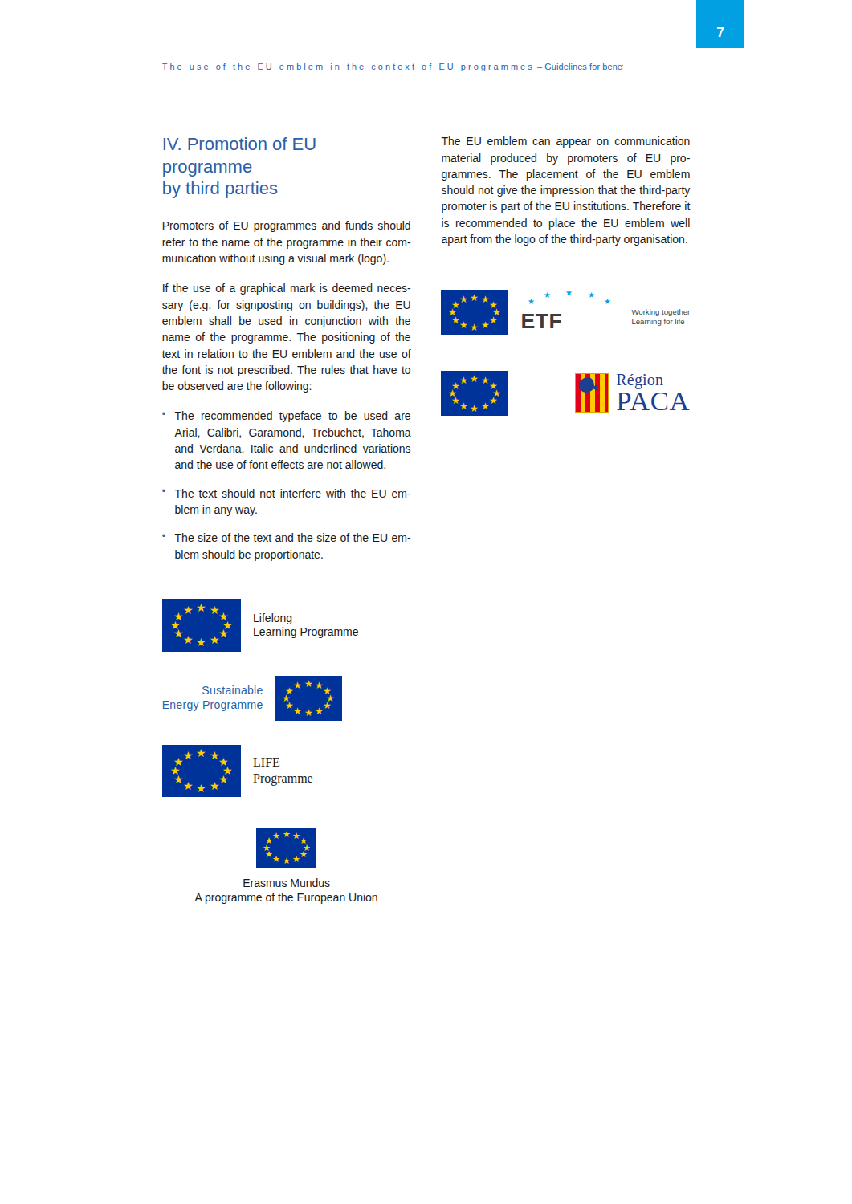7
The use of the EU emblem in the context of EU programmes – Guidelines for beneficiaries and other third parties
IV. Promotion of EU programme
by third parties
Promoters of EU programmes and funds should refer to the name of the programme in their communication without using a visual mark (logo).
If the use of a graphical mark is deemed necessary (e.g. for signposting on buildings), the EU emblem shall be used in conjunction with the name of the programme. The positioning of the text in relation to the EU emblem and the use of the font is not prescribed. The rules that have to be observed are the following:
The recommended typeface to be used are Arial, Calibri, Garamond, Trebuchet, Tahoma and Verdana. Italic and underlined variations and the use of font effects are not allowed.
The text should not interfere with the EU emblem in any way.
The size of the text and the size of the EU emblem should be proportionate.
★ ★ ★ ★ ★ ★ ★ ★ ★ ★ ★ ★
Lifelong
Learning Programme
Sustainable
Energy Programme
★ ★ ★ ★ ★ ★ ★ ★ ★ ★ ★ ★
★ ★ ★ ★ ★ ★ ★ ★ ★ ★ ★ ★
LIFE
Programme
★ ★ ★ ★ ★ ★ ★ ★ ★ ★ ★ ★
Erasmus Mundus
A programme of the European Union
The EU emblem can appear on communication material produced by promoters of EU programmes. The placement of the EU emblem should not give the impression that the third-party promoter is part of the EU institutions. Therefore it is recommended to place the EU emblem well apart from the logo of the third-party organisation.
★ ★ ★ ★ ★ ★ ★ ★ ★ ★ ★ ★
★ ★ ★ ★ ★
ETF
Working together
Learning for life
★ ★ ★ ★ ★ ★ ★ ★ ★ ★ ★ ★
Région
PACA